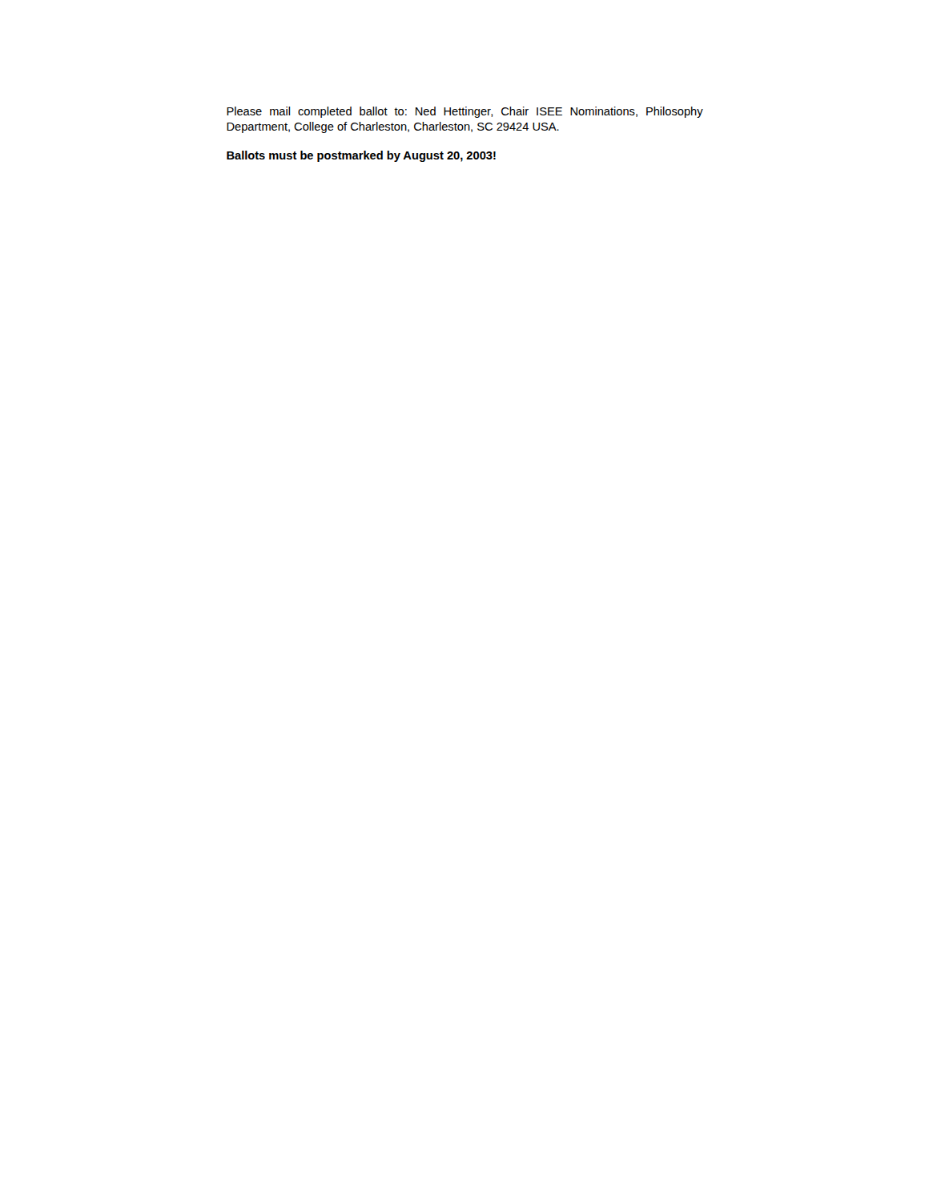Please mail completed ballot to: Ned Hettinger, Chair ISEE Nominations, Philosophy Department, College of Charleston, Charleston, SC 29424 USA.
Ballots must be postmarked by August 20, 2003!